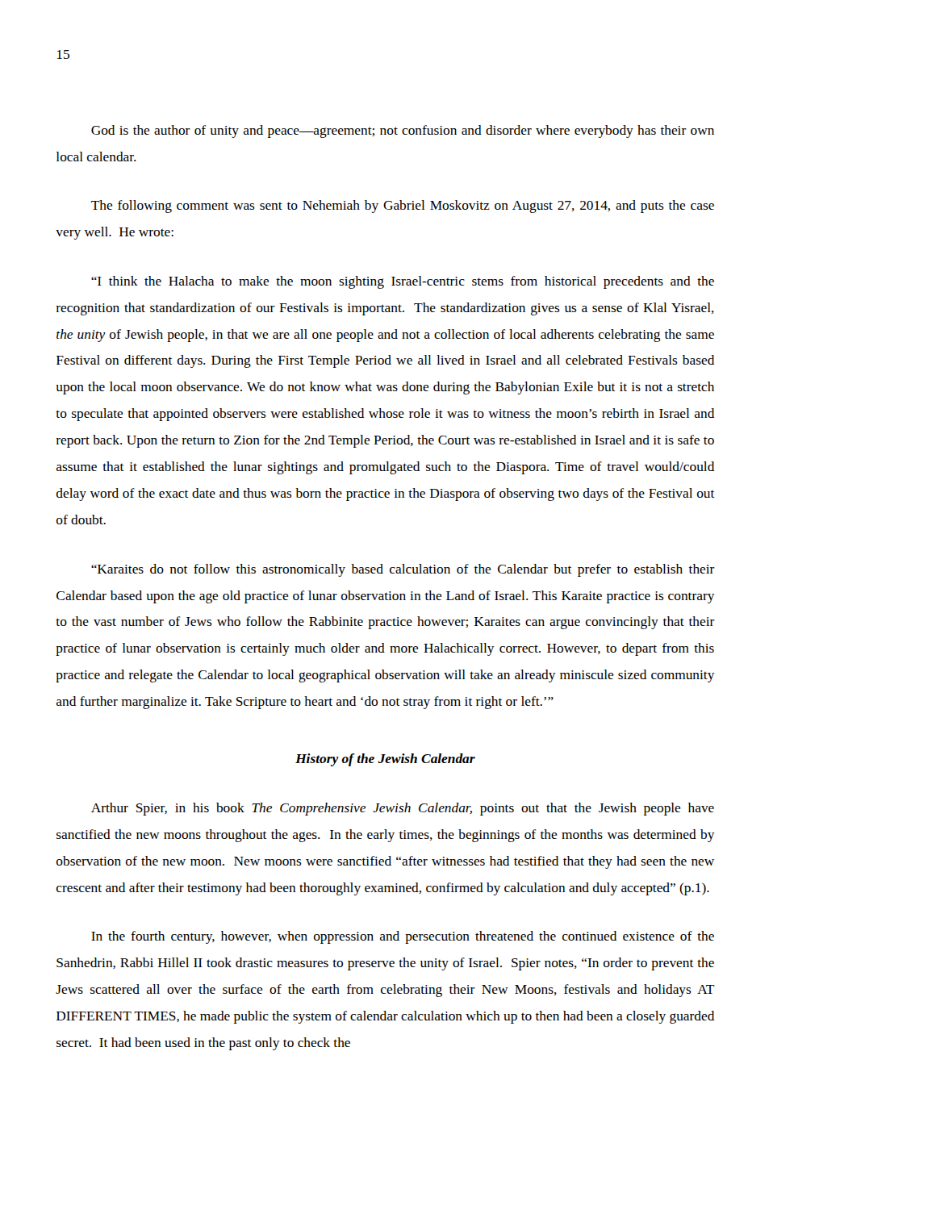15
God is the author of unity and peace—agreement; not confusion and disorder where everybody has their own local calendar.
The following comment was sent to Nehemiah by Gabriel Moskovitz on August 27, 2014, and puts the case very well. He wrote:
“I think the Halacha to make the moon sighting Israel-centric stems from historical precedents and the recognition that standardization of our Festivals is important. The standardization gives us a sense of Klal Yisrael, the unity of Jewish people, in that we are all one people and not a collection of local adherents celebrating the same Festival on different days. During the First Temple Period we all lived in Israel and all celebrated Festivals based upon the local moon observance. We do not know what was done during the Babylonian Exile but it is not a stretch to speculate that appointed observers were established whose role it was to witness the moon’s rebirth in Israel and report back. Upon the return to Zion for the 2nd Temple Period, the Court was re-established in Israel and it is safe to assume that it established the lunar sightings and promulgated such to the Diaspora. Time of travel would/could delay word of the exact date and thus was born the practice in the Diaspora of observing two days of the Festival out of doubt.
“Karaites do not follow this astronomically based calculation of the Calendar but prefer to establish their Calendar based upon the age old practice of lunar observation in the Land of Israel. This Karaite practice is contrary to the vast number of Jews who follow the Rabbinite practice however; Karaites can argue convincingly that their practice of lunar observation is certainly much older and more Halachically correct. However, to depart from this practice and relegate the Calendar to local geographical observation will take an already miniscule sized community and further marginalize it. Take Scripture to heart and ‘do not stray from it right or left.’”
History of the Jewish Calendar
Arthur Spier, in his book The Comprehensive Jewish Calendar, points out that the Jewish people have sanctified the new moons throughout the ages. In the early times, the beginnings of the months was determined by observation of the new moon. New moons were sanctified “after witnesses had testified that they had seen the new crescent and after their testimony had been thoroughly examined, confirmed by calculation and duly accepted” (p.1).
In the fourth century, however, when oppression and persecution threatened the continued existence of the Sanhedrin, Rabbi Hillel II took drastic measures to preserve the unity of Israel. Spier notes, “In order to prevent the Jews scattered all over the surface of the earth from celebrating their New Moons, festivals and holidays AT DIFFERENT TIMES, he made public the system of calendar calculation which up to then had been a closely guarded secret. It had been used in the past only to check the